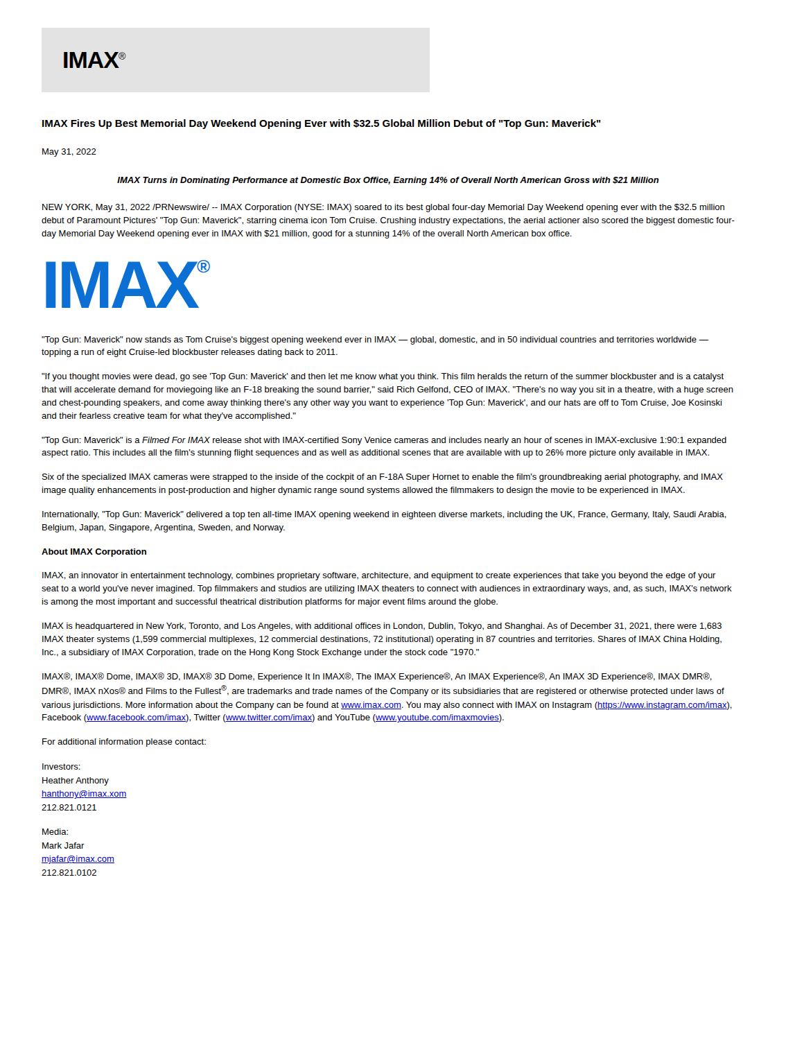IMAX®
IMAX Fires Up Best Memorial Day Weekend Opening Ever with $32.5 Global Million Debut of "Top Gun: Maverick"
May 31, 2022
IMAX Turns in Dominating Performance at Domestic Box Office, Earning 14% of Overall North American Gross with $21 Million
NEW YORK, May 31, 2022 /PRNewswire/ -- IMAX Corporation (NYSE: IMAX) soared to its best global four-day Memorial Day Weekend opening ever with the $32.5 million debut of Paramount Pictures' "Top Gun: Maverick", starring cinema icon Tom Cruise. Crushing industry expectations, the aerial actioner also scored the biggest domestic four-day Memorial Day Weekend opening ever in IMAX with $21 million, good for a stunning 14% of the overall North American box office.
IMAX®
"Top Gun: Maverick" now stands as Tom Cruise's biggest opening weekend ever in IMAX — global, domestic, and in 50 individual countries and territories worldwide — topping a run of eight Cruise-led blockbuster releases dating back to 2011.
"If you thought movies were dead, go see 'Top Gun: Maverick' and then let me know what you think. This film heralds the return of the summer blockbuster and is a catalyst that will accelerate demand for moviegoing like an F-18 breaking the sound barrier," said Rich Gelfond, CEO of IMAX. "There's no way you sit in a theatre, with a huge screen and chest-pounding speakers, and come away thinking there's any other way you want to experience 'Top Gun: Maverick', and our hats are off to Tom Cruise, Joe Kosinski and their fearless creative team for what they've accomplished."
"Top Gun: Maverick" is a Filmed For IMAX release shot with IMAX-certified Sony Venice cameras and includes nearly an hour of scenes in IMAX-exclusive 1:90:1 expanded aspect ratio. This includes all the film's stunning flight sequences and as well as additional scenes that are available with up to 26% more picture only available in IMAX.
Six of the specialized IMAX cameras were strapped to the inside of the cockpit of an F-18A Super Hornet to enable the film's groundbreaking aerial photography, and IMAX image quality enhancements in post-production and higher dynamic range sound systems allowed the filmmakers to design the movie to be experienced in IMAX.
Internationally, "Top Gun: Maverick" delivered a top ten all-time IMAX opening weekend in eighteen diverse markets, including the UK, France, Germany, Italy, Saudi Arabia, Belgium, Japan, Singapore, Argentina, Sweden, and Norway.
About IMAX Corporation
IMAX, an innovator in entertainment technology, combines proprietary software, architecture, and equipment to create experiences that take you beyond the edge of your seat to a world you've never imagined. Top filmmakers and studios are utilizing IMAX theaters to connect with audiences in extraordinary ways, and, as such, IMAX's network is among the most important and successful theatrical distribution platforms for major event films around the globe.
IMAX is headquartered in New York, Toronto, and Los Angeles, with additional offices in London, Dublin, Tokyo, and Shanghai. As of December 31, 2021, there were 1,683 IMAX theater systems (1,599 commercial multiplexes, 12 commercial destinations, 72 institutional) operating in 87 countries and territories. Shares of IMAX China Holding, Inc., a subsidiary of IMAX Corporation, trade on the Hong Kong Stock Exchange under the stock code "1970."
IMAX®, IMAX® Dome, IMAX® 3D, IMAX® 3D Dome, Experience It In IMAX®, The IMAX Experience®, An IMAX Experience®, An IMAX 3D Experience®, IMAX DMR®, DMR®, IMAX nXos® and Films to the Fullest®, are trademarks and trade names of the Company or its subsidiaries that are registered or otherwise protected under laws of various jurisdictions. More information about the Company can be found at www.imax.com. You may also connect with IMAX on Instagram (https://www.instagram.com/imax), Facebook (www.facebook.com/imax), Twitter (www.twitter.com/imax) and YouTube (www.youtube.com/imaxmovies).
For additional information please contact:
Investors:
Heather Anthony
hanthony@imax.xom
212.821.0121
Media:
Mark Jafar
mjafar@imax.com
212.821.0102